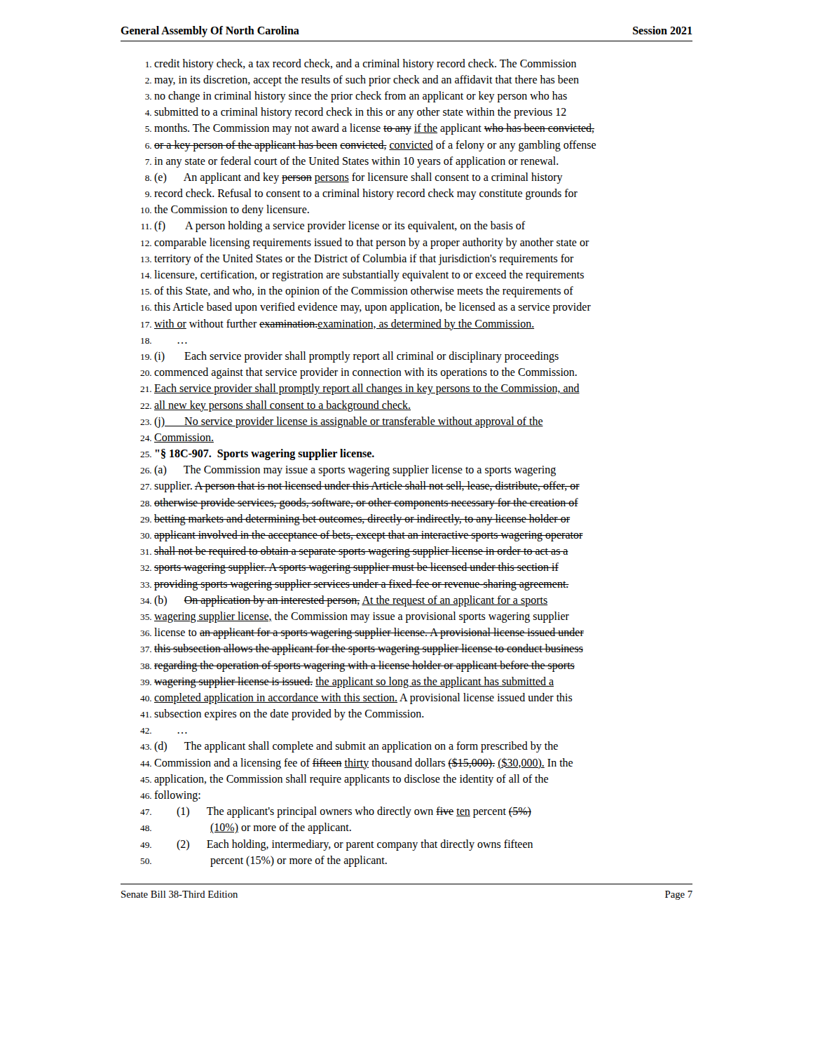General Assembly Of North Carolina
Session 2021
credit history check, a tax record check, and a criminal history record check. The Commission
may, in its discretion, accept the results of such prior check and an affidavit that there has been
no change in criminal history since the prior check from an applicant or key person who has
submitted to a criminal history record check in this or any other state within the previous 12
months. The Commission may not award a license to any if the applicant who has been convicted,
or a key person of the applicant has been convicted, convicted of a felony or any gambling offense
in any state or federal court of the United States within 10 years of application or renewal.
(e) An applicant and key person persons for licensure shall consent to a criminal history
record check. Refusal to consent to a criminal history record check may constitute grounds for
the Commission to deny licensure.
(f) A person holding a service provider license or its equivalent, on the basis of
comparable licensing requirements issued to that person by a proper authority by another state or
territory of the United States or the District of Columbia if that jurisdiction's requirements for
licensure, certification, or registration are substantially equivalent to or exceed the requirements
of this State, and who, in the opinion of the Commission otherwise meets the requirements of
this Article based upon verified evidence may, upon application, be licensed as a service provider
with or without further examination.examination, as determined by the Commission.
…
(i) Each service provider shall promptly report all criminal or disciplinary proceedings
commenced against that service provider in connection with its operations to the Commission.
Each service provider shall promptly report all changes in key persons to the Commission, and
all new key persons shall consent to a background check.
(j) No service provider license is assignable or transferable without approval of the
Commission.
"§ 18C-907. Sports wagering supplier license.
(a) The Commission may issue a sports wagering supplier license to a sports wagering
supplier. A person that is not licensed under this Article shall not sell, lease, distribute, offer, or
otherwise provide services, goods, software, or other components necessary for the creation of
betting markets and determining bet outcomes, directly or indirectly, to any license holder or
applicant involved in the acceptance of bets, except that an interactive sports wagering operator
shall not be required to obtain a separate sports wagering supplier license in order to act as a
sports wagering supplier. A sports wagering supplier must be licensed under this section if
providing sports wagering supplier services under a fixed-fee or revenue-sharing agreement.
(b) On application by an interested person, At the request of an applicant for a sports
wagering supplier license, the Commission may issue a provisional sports wagering supplier
license to an applicant for a sports wagering supplier license. A provisional license issued under
this subsection allows the applicant for the sports wagering supplier license to conduct business
regarding the operation of sports wagering with a license holder or applicant before the sports
wagering supplier license is issued. the applicant so long as the applicant has submitted a
completed application in accordance with this section. A provisional license issued under this
subsection expires on the date provided by the Commission.
…
(d) The applicant shall complete and submit an application on a form prescribed by the
Commission and a licensing fee of fifteen thirty thousand dollars ($15,000). ($30,000). In the
application, the Commission shall require applicants to disclose the identity of all of the
following:
(1) The applicant's principal owners who directly own five ten percent (5%)
(10%) or more of the applicant.
(2) Each holding, intermediary, or parent company that directly owns fifteen
percent (15%) or more of the applicant.
Senate Bill 38-Third Edition
Page 7